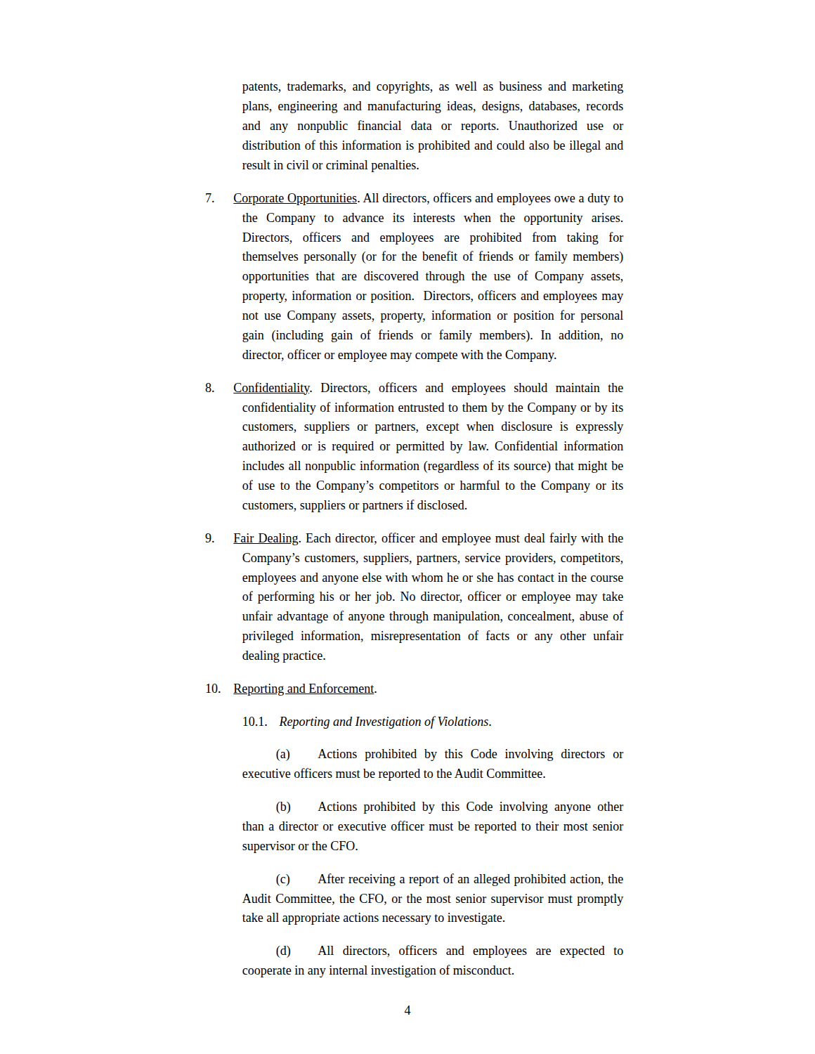patents, trademarks, and copyrights, as well as business and marketing plans, engineering and manufacturing ideas, designs, databases, records and any nonpublic financial data or reports. Unauthorized use or distribution of this information is prohibited and could also be illegal and result in civil or criminal penalties.
7. Corporate Opportunities. All directors, officers and employees owe a duty to the Company to advance its interests when the opportunity arises. Directors, officers and employees are prohibited from taking for themselves personally (or for the benefit of friends or family members) opportunities that are discovered through the use of Company assets, property, information or position. Directors, officers and employees may not use Company assets, property, information or position for personal gain (including gain of friends or family members). In addition, no director, officer or employee may compete with the Company.
8. Confidentiality. Directors, officers and employees should maintain the confidentiality of information entrusted to them by the Company or by its customers, suppliers or partners, except when disclosure is expressly authorized or is required or permitted by law. Confidential information includes all nonpublic information (regardless of its source) that might be of use to the Company’s competitors or harmful to the Company or its customers, suppliers or partners if disclosed.
9. Fair Dealing. Each director, officer and employee must deal fairly with the Company’s customers, suppliers, partners, service providers, competitors, employees and anyone else with whom he or she has contact in the course of performing his or her job. No director, officer or employee may take unfair advantage of anyone through manipulation, concealment, abuse of privileged information, misrepresentation of facts or any other unfair dealing practice.
10. Reporting and Enforcement.
10.1. Reporting and Investigation of Violations.
(a) Actions prohibited by this Code involving directors or executive officers must be reported to the Audit Committee.
(b) Actions prohibited by this Code involving anyone other than a director or executive officer must be reported to their most senior supervisor or the CFO.
(c) After receiving a report of an alleged prohibited action, the Audit Committee, the CFO, or the most senior supervisor must promptly take all appropriate actions necessary to investigate.
(d) All directors, officers and employees are expected to cooperate in any internal investigation of misconduct.
4